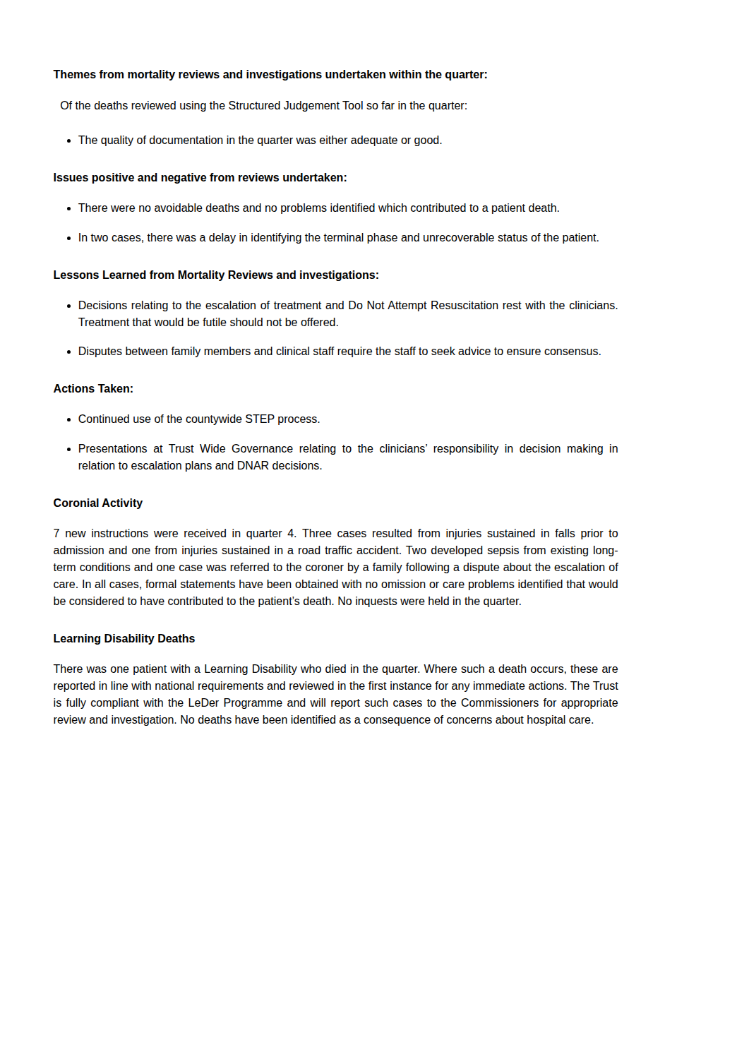Themes from mortality reviews and investigations undertaken within the quarter:
Of the deaths reviewed using the Structured Judgement Tool so far in the quarter:
The quality of documentation in the quarter was either adequate or good.
Issues positive and negative from reviews undertaken:
There were no avoidable deaths and no problems identified which contributed to a patient death.
In two cases, there was a delay in identifying the terminal phase and unrecoverable status of the patient.
Lessons Learned from Mortality Reviews and investigations:
Decisions relating to the escalation of treatment and Do Not Attempt Resuscitation rest with the clinicians. Treatment that would be futile should not be offered.
Disputes between family members and clinical staff require the staff to seek advice to ensure consensus.
Actions Taken:
Continued use of the countywide STEP process.
Presentations at Trust Wide Governance relating to the clinicians’ responsibility in decision making in relation to escalation plans and DNAR decisions.
Coronial Activity
7 new instructions were received in quarter 4. Three cases resulted from injuries sustained in falls prior to admission and one from injuries sustained in a road traffic accident. Two developed sepsis from existing long-term conditions and one case was referred to the coroner by a family following a dispute about the escalation of care. In all cases, formal statements have been obtained with no omission or care problems identified that would be considered to have contributed to the patient’s death. No inquests were held in the quarter.
Learning Disability Deaths
There was one patient with a Learning Disability who died in the quarter. Where such a death occurs, these are reported in line with national requirements and reviewed in the first instance for any immediate actions. The Trust is fully compliant with the LeDer Programme and will report such cases to the Commissioners for appropriate review and investigation. No deaths have been identified as a consequence of concerns about hospital care.